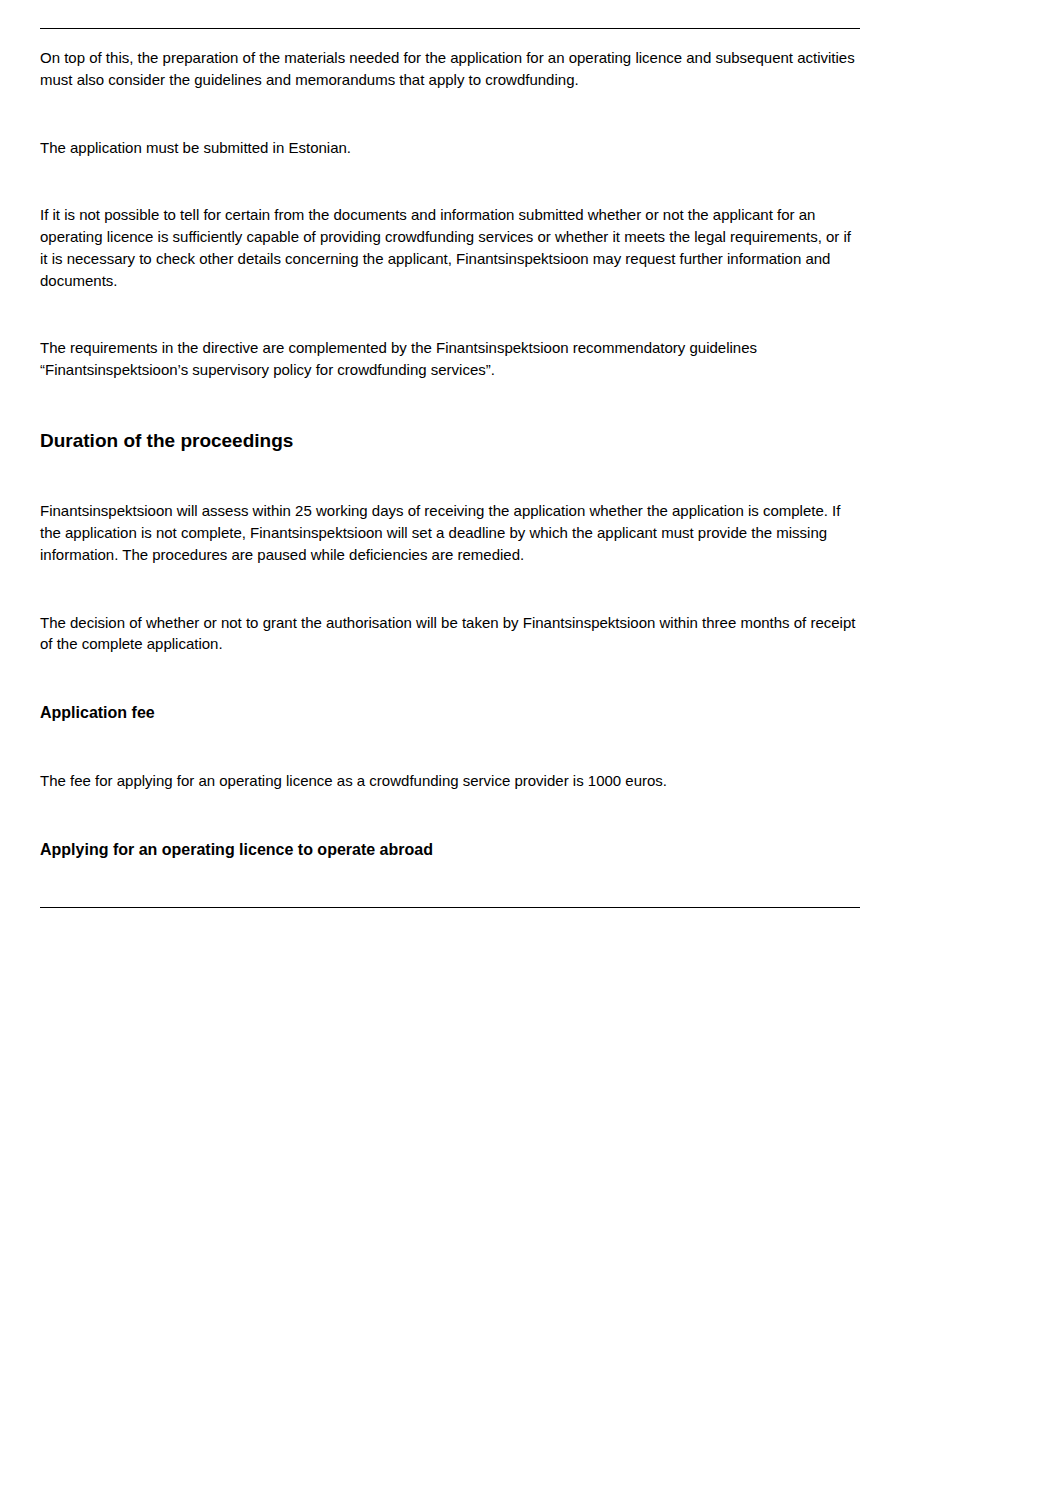On top of this, the preparation of the materials needed for the application for an operating licence and subsequent activities must also consider the guidelines and memorandums that apply to crowdfunding.
The application must be submitted in Estonian.
If it is not possible to tell for certain from the documents and information submitted whether or not the applicant for an operating licence is sufficiently capable of providing crowdfunding services or whether it meets the legal requirements, or if it is necessary to check other details concerning the applicant, Finantsinspektsioon may request further information and documents.
The requirements in the directive are complemented by the Finantsinspektsioon recommendatory guidelines “Finantsinspektsioon’s supervisory policy for crowdfunding services”.
Duration of the proceedings
Finantsinspektsioon will assess within 25 working days of receiving the application whether the application is complete. If the application is not complete, Finantsinspektsioon will set a deadline by which the applicant must provide the missing information. The procedures are paused while deficiencies are remedied.
The decision of whether or not to grant the authorisation will be taken by Finantsinspektsioon within three months of receipt of the complete application.
Application fee
The fee for applying for an operating licence as a crowdfunding service provider is 1000 euros.
Applying for an operating licence to operate abroad